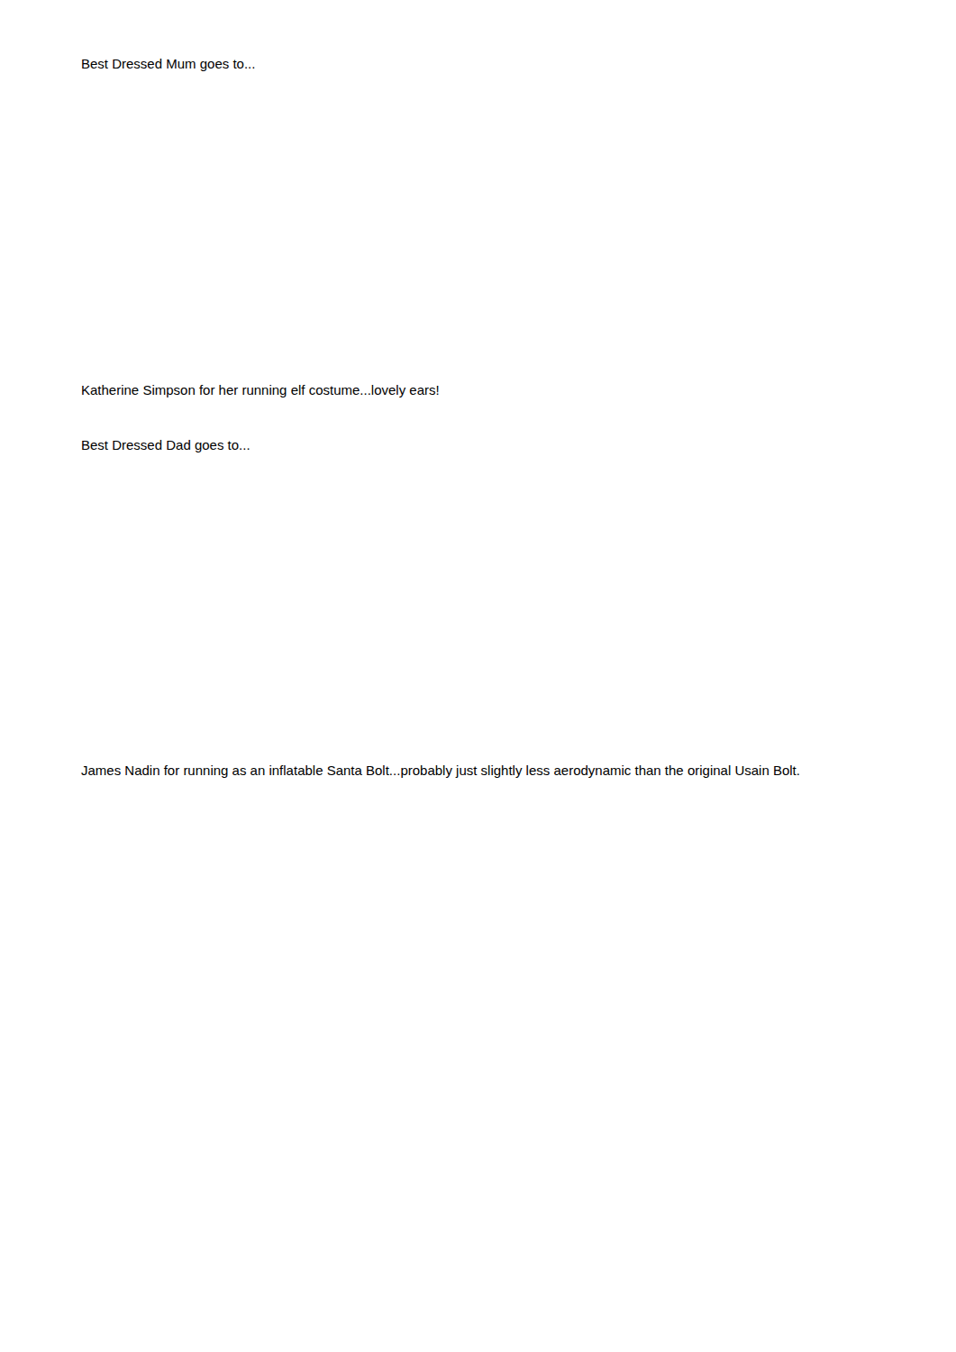Best Dressed Mum goes to...
Katherine Simpson for her running elf costume...lovely ears!
Best Dressed Dad goes to...
James Nadin for running as an inflatable Santa Bolt...probably just slightly less aerodynamic than the original Usain Bolt.